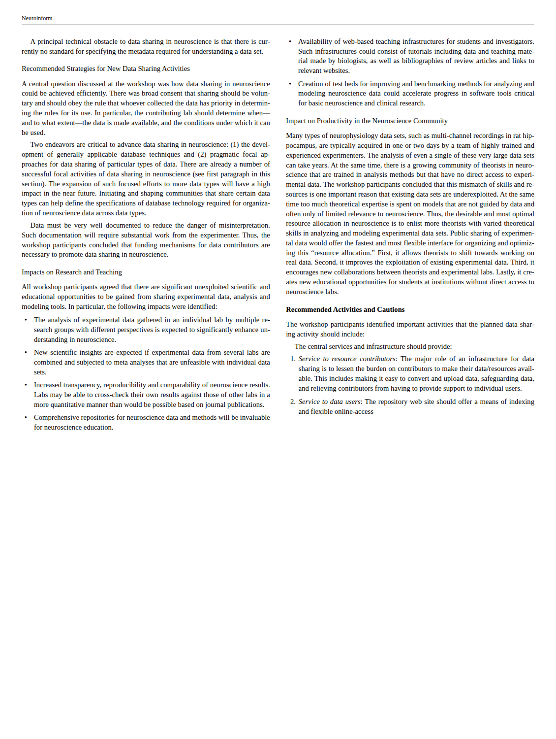Neuroinform
A principal technical obstacle to data sharing in neuroscience is that there is currently no standard for specifying the metadata required for understanding a data set.
Recommended Strategies for New Data Sharing Activities
A central question discussed at the workshop was how data sharing in neuroscience could be achieved efficiently. There was broad consent that sharing should be voluntary and should obey the rule that whoever collected the data has priority in determining the rules for its use. In particular, the contributing lab should determine when—and to what extent—the data is made available, and the conditions under which it can be used.
Two endeavors are critical to advance data sharing in neuroscience: (1) the development of generally applicable database techniques and (2) pragmatic focal approaches for data sharing of particular types of data. There are already a number of successful focal activities of data sharing in neuroscience (see first paragraph in this section). The expansion of such focused efforts to more data types will have a high impact in the near future. Initiating and shaping communities that share certain data types can help define the specifications of database technology required for organization of neuroscience data across data types.
Data must be very well documented to reduce the danger of misinterpretation. Such documentation will require substantial work from the experimenter. Thus, the workshop participants concluded that funding mechanisms for data contributors are necessary to promote data sharing in neuroscience.
Impacts on Research and Teaching
All workshop participants agreed that there are significant unexploited scientific and educational opportunities to be gained from sharing experimental data, analysis and modeling tools. In particular, the following impacts were identified:
The analysis of experimental data gathered in an individual lab by multiple research groups with different perspectives is expected to significantly enhance understanding in neuroscience.
New scientific insights are expected if experimental data from several labs are combined and subjected to meta analyses that are unfeasible with individual data sets.
Increased transparency, reproducibility and comparability of neuroscience results. Labs may be able to cross-check their own results against those of other labs in a more quantitative manner than would be possible based on journal publications.
Comprehensive repositories for neuroscience data and methods will be invaluable for neuroscience education.
Availability of web-based teaching infrastructures for students and investigators. Such infrastructures could consist of tutorials including data and teaching material made by biologists, as well as bibliographies of review articles and links to relevant websites.
Creation of test beds for improving and benchmarking methods for analyzing and modeling neuroscience data could accelerate progress in software tools critical for basic neuroscience and clinical research.
Impact on Productivity in the Neuroscience Community
Many types of neurophysiology data sets, such as multi-channel recordings in rat hippocampus, are typically acquired in one or two days by a team of highly trained and experienced experimenters. The analysis of even a single of these very large data sets can take years. At the same time, there is a growing community of theorists in neuroscience that are trained in analysis methods but that have no direct access to experimental data. The workshop participants concluded that this mismatch of skills and resources is one important reason that existing data sets are underexploited. At the same time too much theoretical expertise is spent on models that are not guided by data and often only of limited relevance to neuroscience. Thus, the desirable and most optimal resource allocation in neuroscience is to enlist more theorists with varied theoretical skills in analyzing and modeling experimental data sets. Public sharing of experimental data would offer the fastest and most flexible interface for organizing and optimizing this “resource allocation.” First, it allows theorists to shift towards working on real data. Second, it improves the exploitation of existing experimental data. Third, it encourages new collaborations between theorists and experimental labs. Lastly, it creates new educational opportunities for students at institutions without direct access to neuroscience labs.
Recommended Activities and Cautions
The workshop participants identified important activities that the planned data sharing activity should include:
The central services and infrastructure should provide:
Service to resource contributors: The major role of an infrastructure for data sharing is to lessen the burden on contributors to make their data/resources available. This includes making it easy to convert and upload data, safeguarding data, and relieving contributors from having to provide support to individual users.
Service to data users: The repository web site should offer a means of indexing and flexible online-access